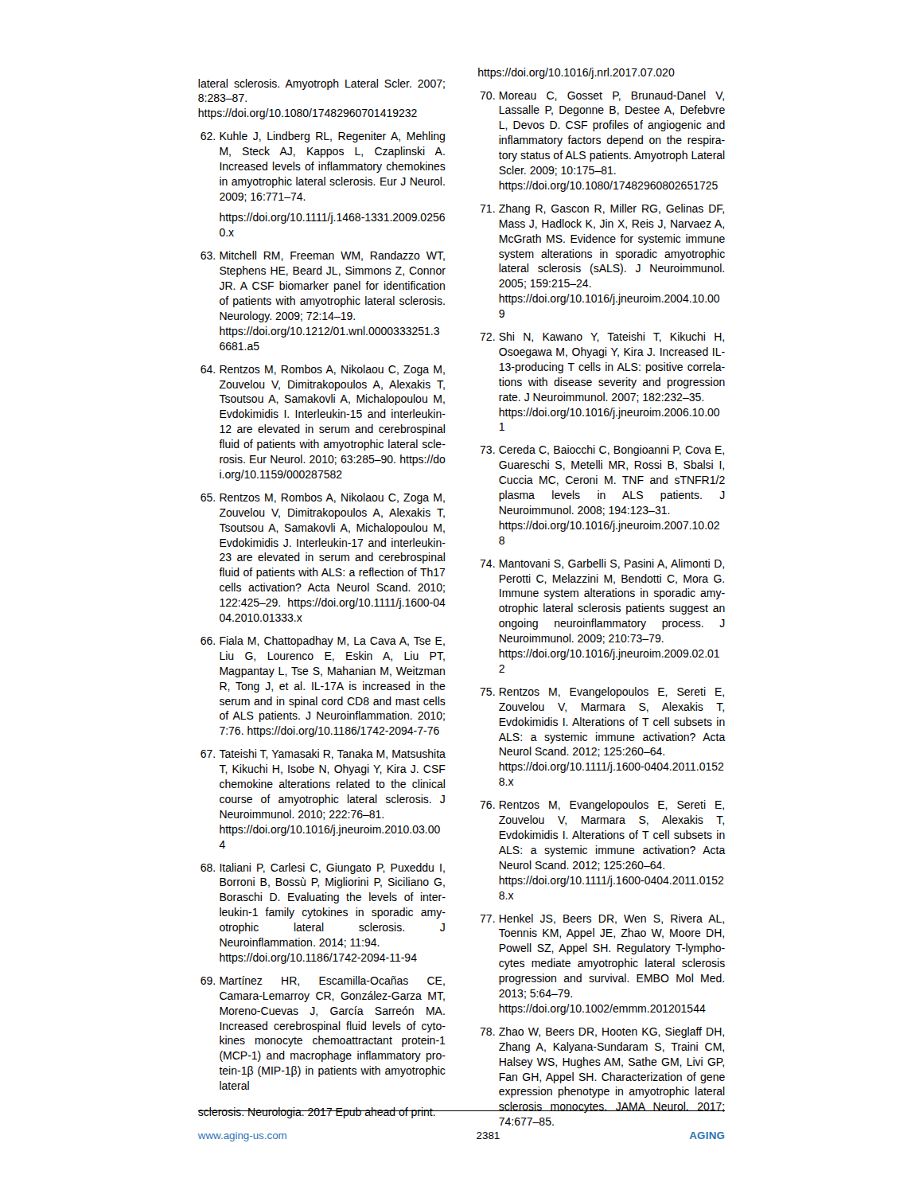lateral sclerosis. Amyotroph Lateral Scler. 2007; 8:283–87.
https://doi.org/10.1080/17482960701419232
62. Kuhle J, Lindberg RL, Regeniter A, Mehling M, Steck AJ, Kappos L, Czaplinski A. Increased levels of inflammatory chemokines in amyotrophic lateral sclerosis. Eur J Neurol. 2009; 16:771–74. https://doi.org/10.1111/j.1468-1331.2009.02560.x
63. Mitchell RM, Freeman WM, Randazzo WT, Stephens HE, Beard JL, Simmons Z, Connor JR. A CSF biomarker panel for identification of patients with amyotrophic lateral sclerosis. Neurology. 2009; 72:14–19. https://doi.org/10.1212/01.wnl.0000333251.36681.a5
64. Rentzos M, Rombos A, Nikolaou C, Zoga M, Zouvelou V, Dimitrakopoulos A, Alexakis T, Tsoutsou A, Samakovli A, Michalopoulou M, Evdokimidis I. Interleukin-15 and interleukin-12 are elevated in serum and cerebrospinal fluid of patients with amyotrophic lateral sclerosis. Eur Neurol. 2010; 63:285–90. https://doi.org/10.1159/000287582
65. Rentzos M, Rombos A, Nikolaou C, Zoga M, Zouvelou V, Dimitrakopoulos A, Alexakis T, Tsoutsou A, Samakovli A, Michalopoulou M, Evdokimidis J. Interleukin-17 and interleukin-23 are elevated in serum and cerebrospinal fluid of patients with ALS: a reflection of Th17 cells activation? Acta Neurol Scand. 2010; 122:425–29. https://doi.org/10.1111/j.1600-0404.2010.01333.x
66. Fiala M, Chattopadhay M, La Cava A, Tse E, Liu G, Lourenco E, Eskin A, Liu PT, Magpantay L, Tse S, Mahanian M, Weitzman R, Tong J, et al. IL-17A is increased in the serum and in spinal cord CD8 and mast cells of ALS patients. J Neuroinflammation. 2010; 7:76. https://doi.org/10.1186/1742-2094-7-76
67. Tateishi T, Yamasaki R, Tanaka M, Matsushita T, Kikuchi H, Isobe N, Ohyagi Y, Kira J. CSF chemokine alterations related to the clinical course of amyotrophic lateral sclerosis. J Neuroimmunol. 2010; 222:76–81.
https://doi.org/10.1016/j.jneuroim.2010.03.004
68. Italiani P, Carlesi C, Giungato P, Puxeddu I, Borroni B, Bossù P, Migliorini P, Siciliano G, Boraschi D. Evaluating the levels of interleukin-1 family cytokines in sporadic amyotrophic lateral sclerosis. J Neuroinflammation. 2014; 11:94.
https://doi.org/10.1186/1742-2094-11-94
69. Martínez HR, Escamilla-Ocañas CE, Camara-Lemarroy CR, González-Garza MT, Moreno-Cuevas J, García Sarreón MA. Increased cerebrospinal fluid levels of cytokines monocyte chemoattractant protein-1 (MCP-1) and macrophage inflammatory protein-1β (MIP-1β) in patients with amyotrophic lateral
sclerosis. Neurologia. 2017 Epub ahead of print.
https://doi.org/10.1016/j.nrl.2017.07.020
70. Moreau C, Gosset P, Brunaud-Danel V, Lassalle P, Degonne B, Destee A, Defebvre L, Devos D. CSF profiles of angiogenic and inflammatory factors depend on the respiratory status of ALS patients. Amyotroph Lateral Scler. 2009; 10:175–81.
https://doi.org/10.1080/17482960802651725
71. Zhang R, Gascon R, Miller RG, Gelinas DF, Mass J, Hadlock K, Jin X, Reis J, Narvaez A, McGrath MS. Evidence for systemic immune system alterations in sporadic amyotrophic lateral sclerosis (sALS). J Neuroimmunol. 2005; 159:215–24.
https://doi.org/10.1016/j.jneuroim.2004.10.009
72. Shi N, Kawano Y, Tateishi T, Kikuchi H, Osoegawa M, Ohyagi Y, Kira J. Increased IL-13-producing T cells in ALS: positive correlations with disease severity and progression rate. J Neuroimmunol. 2007; 182:232–35.
https://doi.org/10.1016/j.jneuroim.2006.10.001
73. Cereda C, Baiocchi C, Bongioanni P, Cova E, Guareschi S, Metelli MR, Rossi B, Sbalsi I, Cuccia MC, Ceroni M. TNF and sTNFR1/2 plasma levels in ALS patients. J Neuroimmunol. 2008; 194:123–31.
https://doi.org/10.1016/j.jneuroim.2007.10.028
74. Mantovani S, Garbelli S, Pasini A, Alimonti D, Perotti C, Melazzini M, Bendotti C, Mora G. Immune system alterations in sporadic amyotrophic lateral sclerosis patients suggest an ongoing neuroinflammatory process. J Neuroimmunol. 2009; 210:73–79.
https://doi.org/10.1016/j.jneuroim.2009.02.012
75. Rentzos M, Evangelopoulos E, Sereti E, Zouvelou V, Marmara S, Alexakis T, Evdokimidis I. Alterations of T cell subsets in ALS: a systemic immune activation? Acta Neurol Scand. 2012; 125:260–64.
https://doi.org/10.1111/j.1600-0404.2011.01528.x
76. Rentzos M, Evangelopoulos E, Sereti E, Zouvelou V, Marmara S, Alexakis T, Evdokimidis I. Alterations of T cell subsets in ALS: a systemic immune activation? Acta Neurol Scand. 2012; 125:260–64.
https://doi.org/10.1111/j.1600-0404.2011.01528.x
77. Henkel JS, Beers DR, Wen S, Rivera AL, Toennis KM, Appel JE, Zhao W, Moore DH, Powell SZ, Appel SH. Regulatory T-lymphocytes mediate amyotrophic lateral sclerosis progression and survival. EMBO Mol Med. 2013; 5:64–79.
https://doi.org/10.1002/emmm.201201544
78. Zhao W, Beers DR, Hooten KG, Sieglaff DH, Zhang A, Kalyana-Sundaram S, Traini CM, Halsey WS, Hughes AM, Sathe GM, Livi GP, Fan GH, Appel SH. Characterization of gene expression phenotype in amyotrophic lateral sclerosis monocytes. JAMA Neurol. 2017; 74:677–85.
www.aging-us.com 2381 AGING